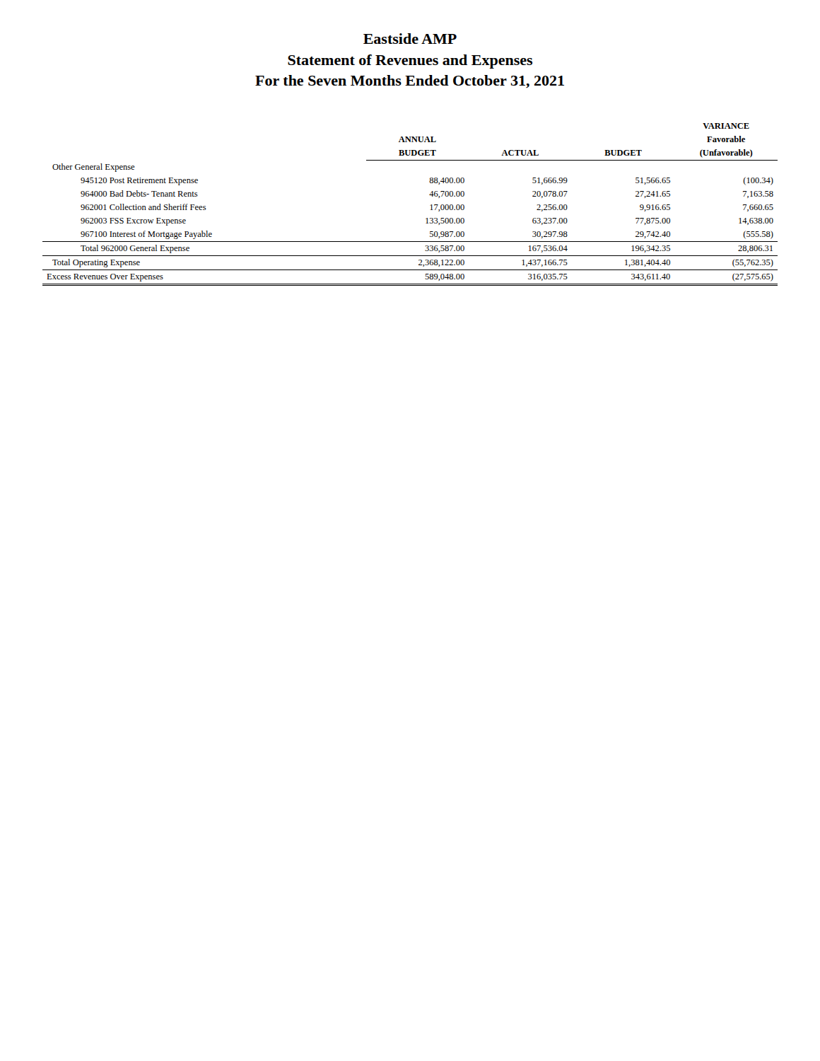Eastside AMP
Statement of Revenues and Expenses
For the Seven Months Ended October 31, 2021
| | | | | VARIANCE |
| --- | --- | --- | --- | --- |
| | ANNUAL | | | Favorable |
| | BUDGET | ACTUAL | BUDGET | (Unfavorable) |
| Other General Expense | | | | |
| 945120 Post Retirement Expense | 88,400.00 | 51,666.99 | 51,566.65 | (100.34) |
| 964000 Bad Debts- Tenant Rents | 46,700.00 | 20,078.07 | 27,241.65 | 7,163.58 |
| 962001 Collection and Sheriff Fees | 17,000.00 | 2,256.00 | 9,916.65 | 7,660.65 |
| 962003 FSS Excrow Expense | 133,500.00 | 63,237.00 | 77,875.00 | 14,638.00 |
| 967100 Interest of Mortgage Payable | 50,987.00 | 30,297.98 | 29,742.40 | (555.58) |
| Total 962000 General Expense | 336,587.00 | 167,536.04 | 196,342.35 | 28,806.31 |
| Total Operating Expense | 2,368,122.00 | 1,437,166.75 | 1,381,404.40 | (55,762.35) |
| Excess Revenues Over Expenses | 589,048.00 | 316,035.75 | 343,611.40 | (27,575.65) |